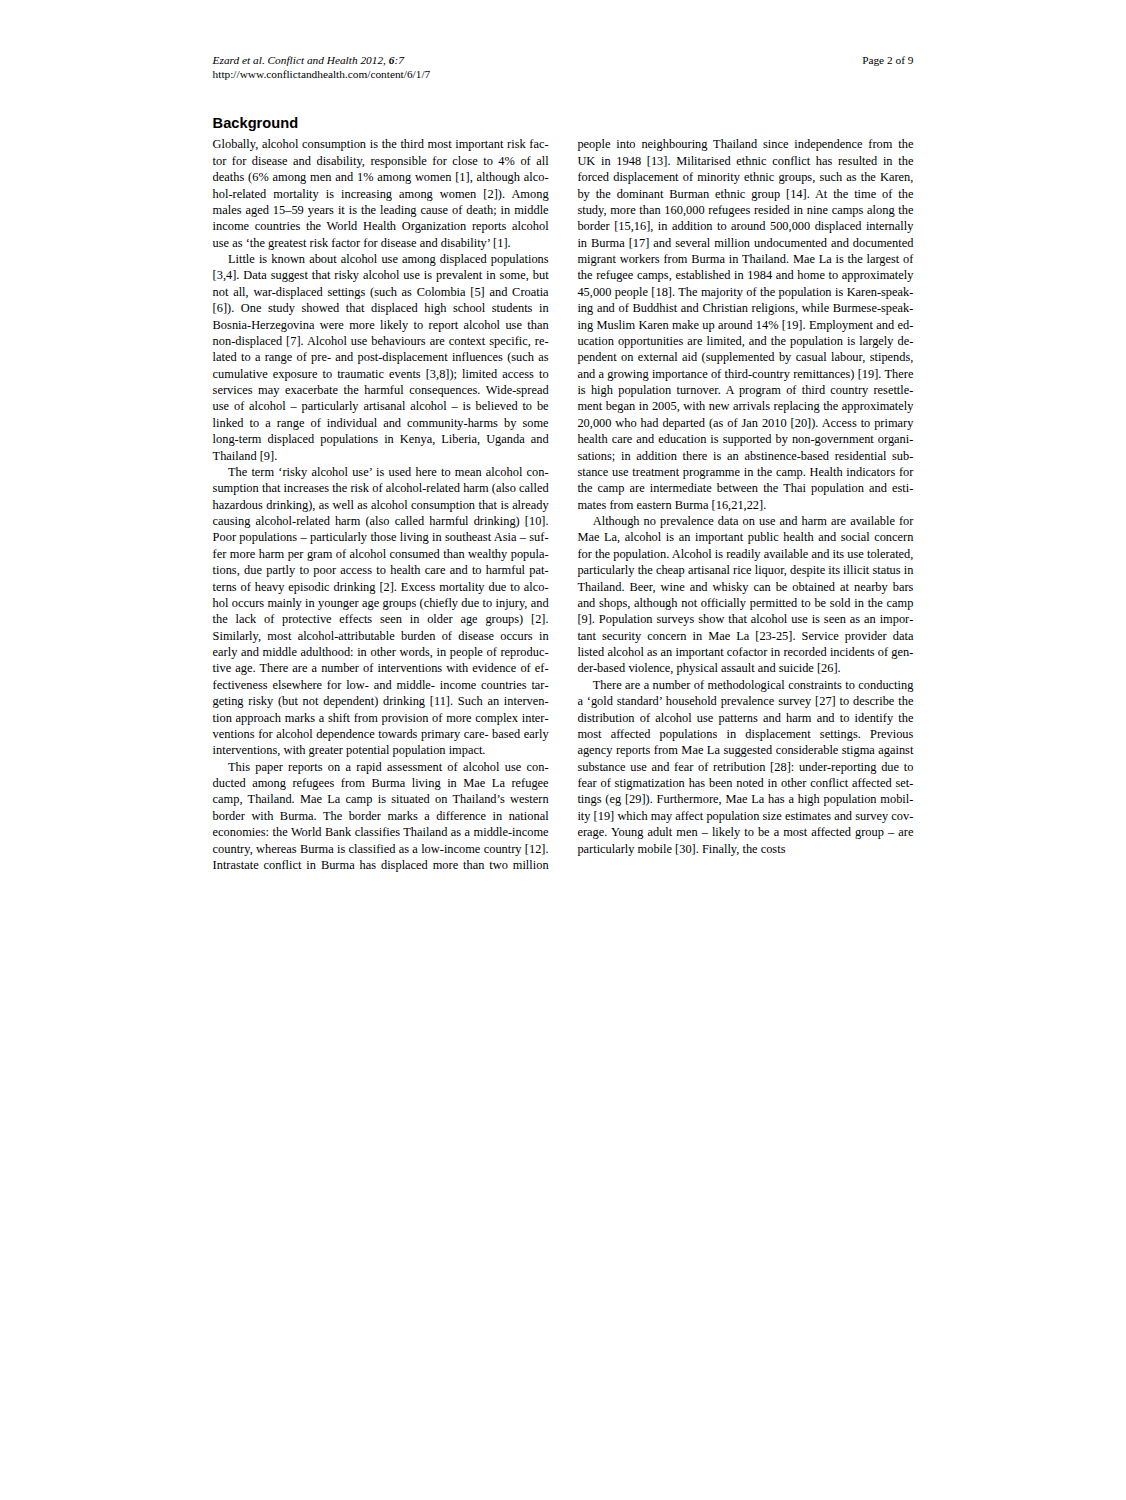Ezard et al. Conflict and Health 2012, 6:7
http://www.conflictandhealth.com/content/6/1/7
Page 2 of 9
Background
Globally, alcohol consumption is the third most important risk factor for disease and disability, responsible for close to 4% of all deaths (6% among men and 1% among women [1], although alcohol-related mortality is increasing among women [2]). Among males aged 15–59 years it is the leading cause of death; in middle income countries the World Health Organization reports alcohol use as ‘the greatest risk factor for disease and disability’ [1].
Little is known about alcohol use among displaced populations [3,4]. Data suggest that risky alcohol use is prevalent in some, but not all, war-displaced settings (such as Colombia [5] and Croatia [6]). One study showed that displaced high school students in Bosnia-Herzegovina were more likely to report alcohol use than non-displaced [7]. Alcohol use behaviours are context specific, related to a range of pre- and post-displacement influences (such as cumulative exposure to traumatic events [3,8]); limited access to services may exacerbate the harmful consequences. Wide-spread use of alcohol – particularly artisanal alcohol – is believed to be linked to a range of individual and community-harms by some long-term displaced populations in Kenya, Liberia, Uganda and Thailand [9].
The term ‘risky alcohol use’ is used here to mean alcohol consumption that increases the risk of alcohol-related harm (also called hazardous drinking), as well as alcohol consumption that is already causing alcohol-related harm (also called harmful drinking) [10]. Poor populations – particularly those living in southeast Asia – suffer more harm per gram of alcohol consumed than wealthy populations, due partly to poor access to health care and to harmful patterns of heavy episodic drinking [2]. Excess mortality due to alcohol occurs mainly in younger age groups (chiefly due to injury, and the lack of protective effects seen in older age groups) [2]. Similarly, most alcohol-attributable burden of disease occurs in early and middle adulthood: in other words, in people of reproductive age. There are a number of interventions with evidence of effectiveness elsewhere for low- and middle- income countries targeting risky (but not dependent) drinking [11]. Such an intervention approach marks a shift from provision of more complex interventions for alcohol dependence towards primary care- based early interventions, with greater potential population impact.
This paper reports on a rapid assessment of alcohol use conducted among refugees from Burma living in Mae La refugee camp, Thailand. Mae La camp is situated on Thailand’s western border with Burma. The border marks a difference in national economies: the World Bank classifies Thailand as a middle-income country, whereas Burma is classified as a low-income country [12]. Intrastate conflict in Burma has displaced more than two million people into neighbouring Thailand since independence from the UK in 1948 [13]. Militarised ethnic conflict has resulted in the forced displacement of minority ethnic groups, such as the Karen, by the dominant Burman ethnic group [14]. At the time of the study, more than 160,000 refugees resided in nine camps along the border [15,16], in addition to around 500,000 displaced internally in Burma [17] and several million undocumented and documented migrant workers from Burma in Thailand. Mae La is the largest of the refugee camps, established in 1984 and home to approximately 45,000 people [18]. The majority of the population is Karen-speaking and of Buddhist and Christian religions, while Burmese-speaking Muslim Karen make up around 14% [19]. Employment and education opportunities are limited, and the population is largely dependent on external aid (supplemented by casual labour, stipends, and a growing importance of third-country remittances) [19]. There is high population turnover. A program of third country resettlement began in 2005, with new arrivals replacing the approximately 20,000 who had departed (as of Jan 2010 [20]). Access to primary health care and education is supported by non-government organisations; in addition there is an abstinence-based residential substance use treatment programme in the camp. Health indicators for the camp are intermediate between the Thai population and estimates from eastern Burma [16,21,22].
Although no prevalence data on use and harm are available for Mae La, alcohol is an important public health and social concern for the population. Alcohol is readily available and its use tolerated, particularly the cheap artisanal rice liquor, despite its illicit status in Thailand. Beer, wine and whisky can be obtained at nearby bars and shops, although not officially permitted to be sold in the camp [9]. Population surveys show that alcohol use is seen as an important security concern in Mae La [23-25]. Service provider data listed alcohol as an important cofactor in recorded incidents of gender-based violence, physical assault and suicide [26].
There are a number of methodological constraints to conducting a ‘gold standard’ household prevalence survey [27] to describe the distribution of alcohol use patterns and harm and to identify the most affected populations in displacement settings. Previous agency reports from Mae La suggested considerable stigma against substance use and fear of retribution [28]: under-reporting due to fear of stigmatization has been noted in other conflict affected settings (eg [29]). Furthermore, Mae La has a high population mobility [19] which may affect population size estimates and survey coverage. Young adult men – likely to be a most affected group – are particularly mobile [30]. Finally, the costs